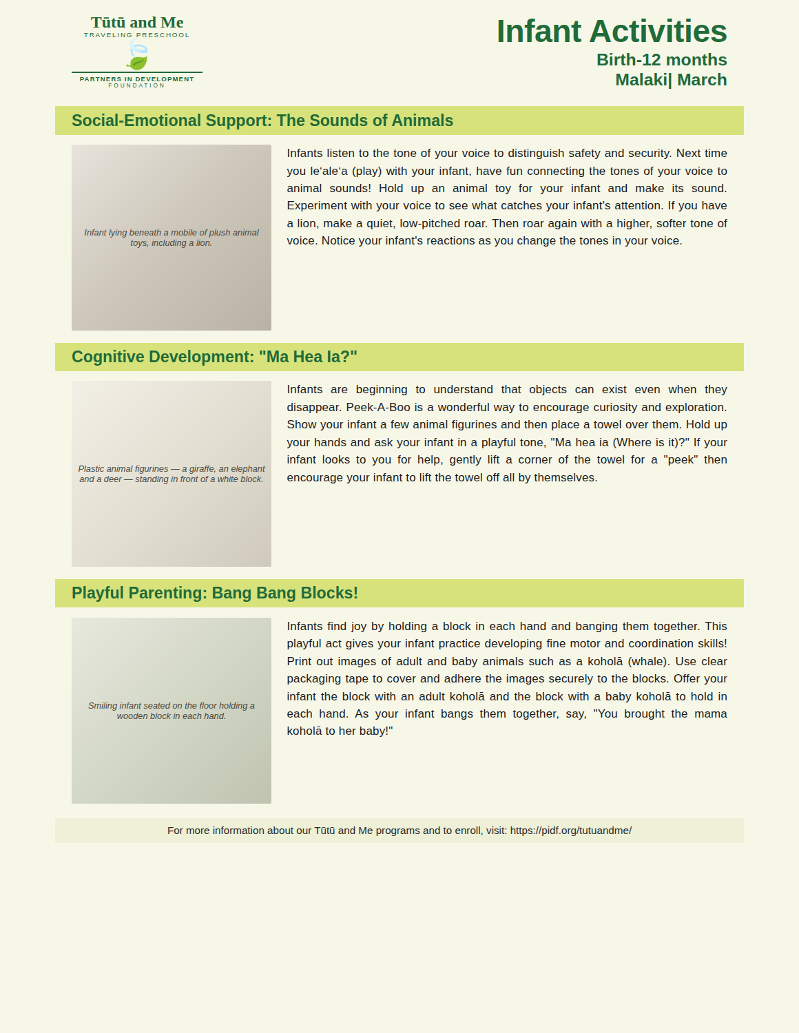Tūtū and Me Traveling Preschool
🍃
Partners in Development Foundation
Infant Activities
Birth-12 months
Malaki| March
Social-Emotional Support: The Sounds of Animals
Infant lying beneath a mobile of plush animal toys, including a lion.
Infants listen to the tone of your voice to distinguish safety and security. Next time you leʻaleʻa (play) with your infant, have fun connecting the tones of your voice to animal sounds! Hold up an animal toy for your infant and make its sound. Experiment with your voice to see what catches your infant's attention. If you have a lion, make a quiet, low-pitched roar. Then roar again with a higher, softer tone of voice. Notice your infant's reactions as you change the tones in your voice.
Cognitive Development: "Ma Hea Ia?"
Plastic animal figurines — a giraffe, an elephant and a deer — standing in front of a white block.
Infants are beginning to understand that objects can exist even when they disappear. Peek-A-Boo is a wonderful way to encourage curiosity and exploration. Show your infant a few animal figurines and then place a towel over them. Hold up your hands and ask your infant in a playful tone, "Ma hea ia (Where is it)?" If your infant looks to you for help, gently lift a corner of the towel for a "peek" then encourage your infant to lift the towel off all by themselves.
Playful Parenting: Bang Bang Blocks!
Smiling infant seated on the floor holding a wooden block in each hand.
Infants find joy by holding a block in each hand and banging them together. This playful act gives your infant practice developing fine motor and coordination skills! Print out images of adult and baby animals such as a koholā (whale). Use clear packaging tape to cover and adhere the images securely to the blocks. Offer your infant the block with an adult koholā and the block with a baby koholā to hold in each hand. As your infant bangs them together, say, "You brought the mama koholā to her baby!"
For more information about our Tūtū and Me programs and to enroll, visit: https://pidf.org/tutuandme/